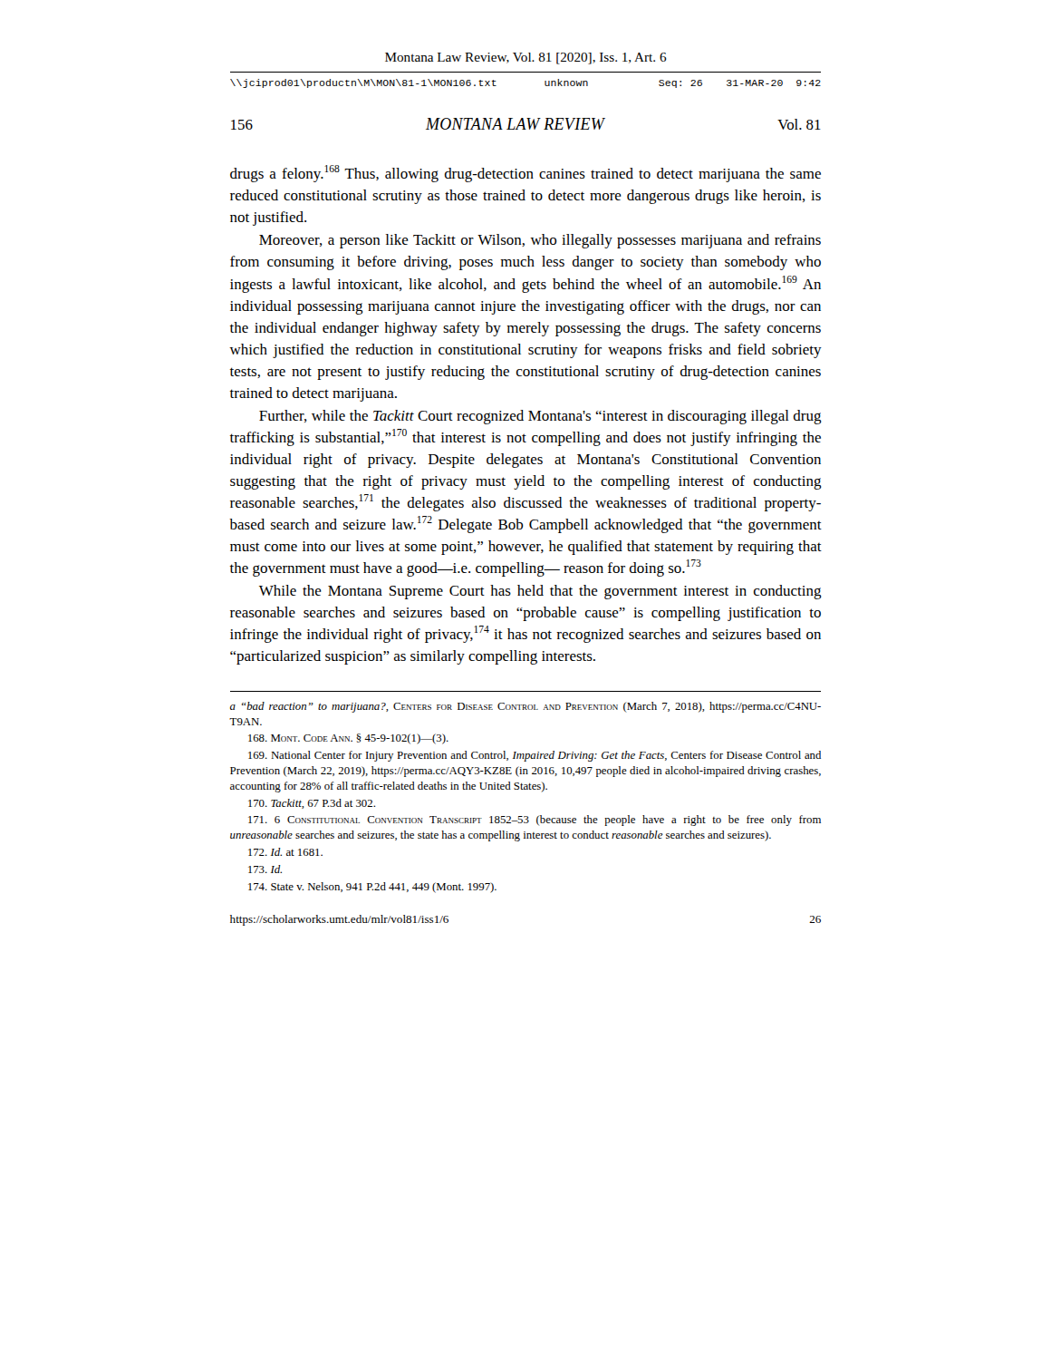Montana Law Review, Vol. 81 [2020], Iss. 1, Art. 6
\\jciprod01\productn\M\MON\81-1\MON106.txt unknown Seq: 26 31-MAR-20 9:42
156
MONTANA LAW REVIEW
Vol. 81
drugs a felony.168 Thus, allowing drug-detection canines trained to detect marijuana the same reduced constitutional scrutiny as those trained to detect more dangerous drugs like heroin, is not justified.
Moreover, a person like Tackitt or Wilson, who illegally possesses marijuana and refrains from consuming it before driving, poses much less danger to society than somebody who ingests a lawful intoxicant, like alcohol, and gets behind the wheel of an automobile.169 An individual possessing marijuana cannot injure the investigating officer with the drugs, nor can the individual endanger highway safety by merely possessing the drugs. The safety concerns which justified the reduction in constitutional scrutiny for weapons frisks and field sobriety tests, are not present to justify reducing the constitutional scrutiny of drug-detection canines trained to detect marijuana.
Further, while the Tackitt Court recognized Montana's “interest in discouraging illegal drug trafficking is substantial,”170 that interest is not compelling and does not justify infringing the individual right of privacy. Despite delegates at Montana's Constitutional Convention suggesting that the right of privacy must yield to the compelling interest of conducting reasonable searches,171 the delegates also discussed the weaknesses of traditional property-based search and seizure law.172 Delegate Bob Campbell acknowledged that “the government must come into our lives at some point,” however, he qualified that statement by requiring that the government must have a good—i.e. compelling— reason for doing so.173
While the Montana Supreme Court has held that the government interest in conducting reasonable searches and seizures based on “probable cause” is compelling justification to infringe the individual right of privacy,174 it has not recognized searches and seizures based on “particularized suspicion” as similarly compelling interests.
a “bad reaction” to marijuana?, Centers for Disease Control and Prevention (March 7, 2018), https://perma.cc/C4NU-T9AN.
168. Mont. Code Ann. § 45-9-102(1)—(3).
169. National Center for Injury Prevention and Control, Impaired Driving: Get the Facts, Centers for Disease Control and Prevention (March 22, 2019), https://perma.cc/AQY3-KZ8E (in 2016, 10,497 people died in alcohol-impaired driving crashes, accounting for 28% of all traffic-related deaths in the United States).
170. Tackitt, 67 P.3d at 302.
171. 6 Constitutional Convention Transcript 1852–53 (because the people have a right to be free only from unreasonable searches and seizures, the state has a compelling interest to conduct reasonable searches and seizures).
172. Id. at 1681.
173. Id.
174. State v. Nelson, 941 P.2d 441, 449 (Mont. 1997).
https://scholarworks.umt.edu/mlr/vol81/iss1/6 26